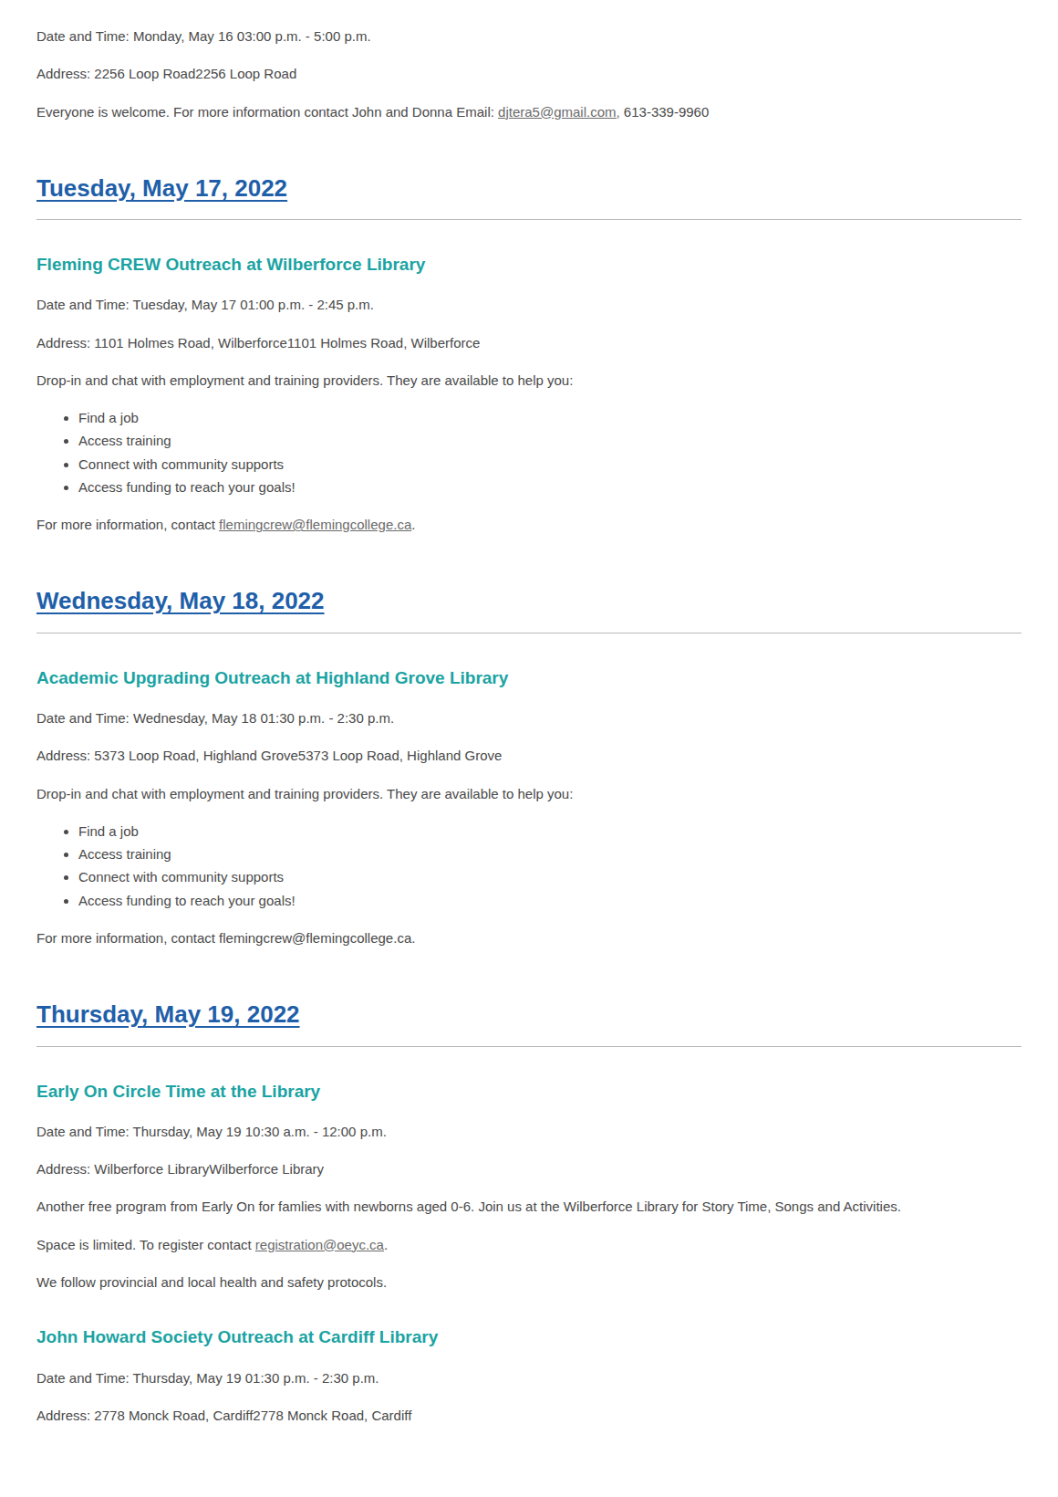Date and Time: Monday, May 16 03:00 p.m. - 5:00 p.m.
Address: 2256 Loop Road2256 Loop Road
Everyone is welcome. For more information contact John and Donna Email: djtera5@gmail.com, 613-339-9960
Tuesday, May 17, 2022
Fleming CREW Outreach at Wilberforce Library
Date and Time: Tuesday, May 17 01:00 p.m. - 2:45 p.m.
Address: 1101 Holmes Road, Wilberforce1101 Holmes Road, Wilberforce
Drop-in and chat with employment and training providers. They are available to help you:
Find a job
Access training
Connect with community supports
Access funding to reach your goals!
For more information, contact flemingcrew@flemingcollege.ca.
Wednesday, May 18, 2022
Academic Upgrading Outreach at Highland Grove Library
Date and Time: Wednesday, May 18 01:30 p.m. - 2:30 p.m.
Address: 5373 Loop Road, Highland Grove5373 Loop Road, Highland Grove
Drop-in and chat with employment and training providers. They are available to help you:
Find a job
Access training
Connect with community supports
Access funding to reach your goals!
For more information, contact flemingcrew@flemingcollege.ca.
Thursday, May 19, 2022
Early On Circle Time at the Library
Date and Time: Thursday, May 19 10:30 a.m. - 12:00 p.m.
Address: Wilberforce LibraryWilberforce Library
Another free program from Early On for famlies with newborns aged 0-6. Join us at the Wilberforce Library for Story Time, Songs and Activities.
Space is limited. To register contact registration@oeyc.ca.
We follow provincial and local health and safety protocols.
John Howard Society Outreach at Cardiff Library
Date and Time: Thursday, May 19 01:30 p.m. - 2:30 p.m.
Address: 2778 Monck Road, Cardiff2778 Monck Road, Cardiff